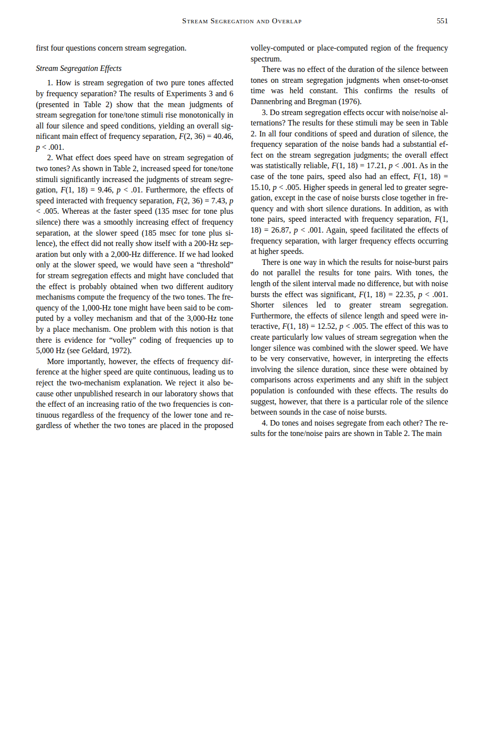Stream Segregation and Overlap 551
first four questions concern stream segregation.
Stream Segregation Effects
1. How is stream segregation of two pure tones affected by frequency separation? The results of Experiments 3 and 6 (presented in Table 2) show that the mean judgments of stream segregation for tone/tone stimuli rise monotonically in all four silence and speed conditions, yielding an overall significant main effect of frequency separation, F(2, 36) = 40.46, p < .001.
2. What effect does speed have on stream segregation of two tones? As shown in Table 2, increased speed for tone/tone stimuli significantly increased the judgments of stream segregation, F(1, 18) = 9.46, p < .01. Furthermore, the effects of speed interacted with frequency separation, F(2, 36) = 7.43, p < .005. Whereas at the faster speed (135 msec for tone plus silence) there was a smoothly increasing effect of frequency separation, at the slower speed (185 msec for tone plus silence), the effect did not really show itself with a 200-Hz separation but only with a 2,000-Hz difference. If we had looked only at the slower speed, we would have seen a “threshold” for stream segregation effects and might have concluded that the effect is probably obtained when two different auditory mechanisms compute the frequency of the two tones. The frequency of the 1,000-Hz tone might have been said to be computed by a volley mechanism and that of the 3,000-Hz tone by a place mechanism. One problem with this notion is that there is evidence for “volley” coding of frequencies up to 5,000 Hz (see Geldard, 1972).
More importantly, however, the effects of frequency difference at the higher speed are quite continuous, leading us to reject the two-mechanism explanation. We reject it also because other unpublished research in our laboratory shows that the effect of an increasing ratio of the two frequencies is continuous regardless of the frequency of the lower tone and regardless of whether the two tones are placed in the proposed volley-computed or place-computed region of the frequency spectrum.
There was no effect of the duration of the silence between tones on stream segregation judgments when onset-to-onset time was held constant. This confirms the results of Dannenbring and Bregman (1976).
3. Do stream segregation effects occur with noise/noise alternations? The results for these stimuli may be seen in Table 2. In all four conditions of speed and duration of silence, the frequency separation of the noise bands had a substantial effect on the stream segregation judgments; the overall effect was statistically reliable, F(1, 18) = 17.21, p < .001. As in the case of the tone pairs, speed also had an effect, F(1, 18) = 15.10, p < .005. Higher speeds in general led to greater segregation, except in the case of noise bursts close together in frequency and with short silence durations. In addition, as with tone pairs, speed interacted with frequency separation, F(1, 18) = 26.87, p < .001. Again, speed facilitated the effects of frequency separation, with larger frequency effects occurring at higher speeds.
There is one way in which the results for noise-burst pairs do not parallel the results for tone pairs. With tones, the length of the silent interval made no difference, but with noise bursts the effect was significant, F(1, 18) = 22.35, p < .001. Shorter silences led to greater stream segregation. Furthermore, the effects of silence length and speed were interactive, F(1, 18) = 12.52, p < .005. The effect of this was to create particularly low values of stream segregation when the longer silence was combined with the slower speed. We have to be very conservative, however, in interpreting the effects involving the silence duration, since these were obtained by comparisons across experiments and any shift in the subject population is confounded with these effects. The results do suggest, however, that there is a particular role of the silence between sounds in the case of noise bursts.
4. Do tones and noises segregate from each other? The results for the tone/noise pairs are shown in Table 2. The main